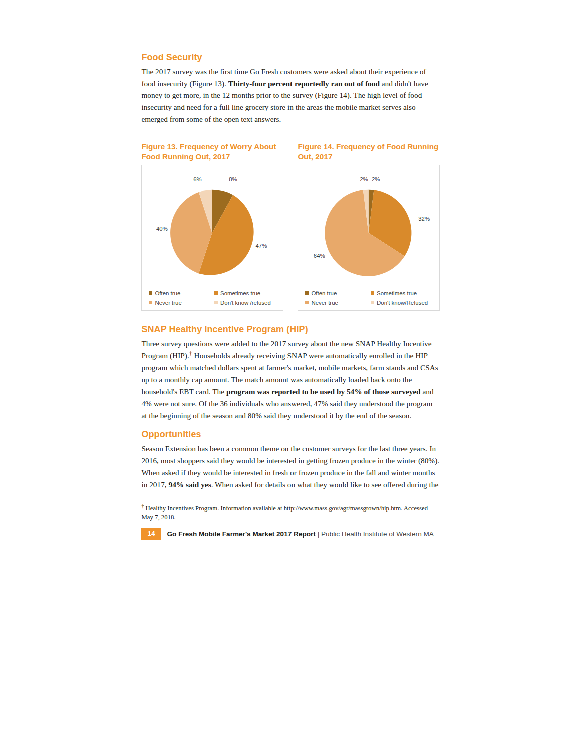Food Security
The 2017 survey was the first time Go Fresh customers were asked about their experience of food insecurity (Figure 13). Thirty-four percent reportedly ran out of food and didn't have money to get more, in the 12 months prior to the survey (Figure 14). The high level of food insecurity and need for a full line grocery store in the areas the mobile market serves also emerged from some of the open text answers.
Figure 13. Frequency of Worry About Food Running Out, 2017
8% 6% 47% 40%
Often true
Sometimes true
Never true
Don't know /refused
Figure 14. Frequency of Food Running Out, 2017
2% 2% 32% 64%
Often true
Sometimes true
Never true
Don't know/Refused
SNAP Healthy Incentive Program (HIP)
Three survey questions were added to the 2017 survey about the new SNAP Healthy Incentive Program (HIP).† Households already receiving SNAP were automatically enrolled in the HIP program which matched dollars spent at farmer's market, mobile markets, farm stands and CSAs up to a monthly cap amount. The match amount was automatically loaded back onto the household's EBT card. The program was reported to be used by 54% of those surveyed and 4% were not sure. Of the 36 individuals who answered, 47% said they understood the program at the beginning of the season and 80% said they understood it by the end of the season.
Opportunities
Season Extension has been a common theme on the customer surveys for the last three years. In 2016, most shoppers said they would be interested in getting frozen produce in the winter (80%). When asked if they would be interested in fresh or frozen produce in the fall and winter months in 2017, 94% said yes. When asked for details on what they would like to see offered during the
† Healthy Incentives Program. Information available at http://www.mass.gov/agr/massgrown/hip.htm. Accessed May 7, 2018.
14
Go Fresh Mobile Farmer's Market 2017 Report | Public Health Institute of Western MA